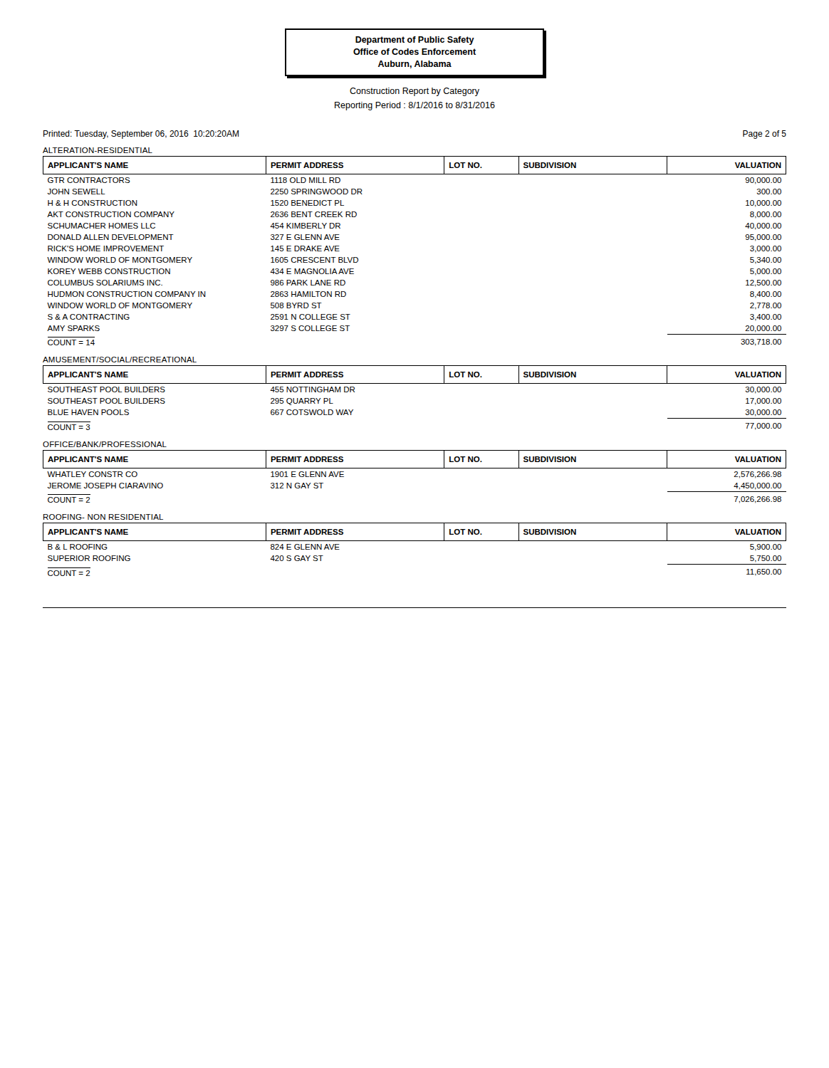Department of Public Safety
Office of Codes Enforcement
Auburn, Alabama
Construction Report by Category
Reporting Period : 8/1/2016 to 8/31/2016
Printed: Tuesday, September 06, 2016 10:20:20AM Page 2 of 5
ALTERATION-RESIDENTIAL
| APPLICANT'S NAME | PERMIT ADDRESS | LOT NO. | SUBDIVISION | VALUATION |
| --- | --- | --- | --- | --- |
| GTR CONTRACTORS | 1118 OLD MILL RD | | | 90,000.00 |
| JOHN SEWELL | 2250 SPRINGWOOD DR | | | 300.00 |
| H & H CONSTRUCTION | 1520 BENEDICT PL | | | 10,000.00 |
| AKT CONSTRUCTION COMPANY | 2636 BENT CREEK RD | | | 8,000.00 |
| SCHUMACHER HOMES LLC | 454 KIMBERLY DR | | | 40,000.00 |
| DONALD ALLEN DEVELOPMENT | 327 E GLENN AVE | | | 95,000.00 |
| RICK'S HOME IMPROVEMENT | 145 E DRAKE AVE | | | 3,000.00 |
| WINDOW WORLD OF MONTGOMERY | 1605 CRESCENT BLVD | | | 5,340.00 |
| KOREY WEBB CONSTRUCTION | 434 E MAGNOLIA AVE | | | 5,000.00 |
| COLUMBUS SOLARIUMS INC. | 986 PARK LANE RD | | | 12,500.00 |
| HUDMON CONSTRUCTION COMPANY IN | 2863 HAMILTON RD | | | 8,400.00 |
| WINDOW WORLD OF MONTGOMERY | 508 BYRD ST | | | 2,778.00 |
| S & A CONTRACTING | 2591 N COLLEGE ST | | | 3,400.00 |
| AMY SPARKS | 3297 S COLLEGE ST | | | 20,000.00 |
| COUNT = 14 | | | | 303,718.00 |
AMUSEMENT/SOCIAL/RECREATIONAL
| APPLICANT'S NAME | PERMIT ADDRESS | LOT NO. | SUBDIVISION | VALUATION |
| --- | --- | --- | --- | --- |
| SOUTHEAST POOL BUILDERS | 455 NOTTINGHAM DR | | | 30,000.00 |
| SOUTHEAST POOL BUILDERS | 295 QUARRY PL | | | 17,000.00 |
| BLUE HAVEN POOLS | 667 COTSWOLD WAY | | | 30,000.00 |
| COUNT = 3 | | | | 77,000.00 |
OFFICE/BANK/PROFESSIONAL
| APPLICANT'S NAME | PERMIT ADDRESS | LOT NO. | SUBDIVISION | VALUATION |
| --- | --- | --- | --- | --- |
| WHATLEY CONSTR CO | 1901 E GLENN AVE | | | 2,576,266.98 |
| JEROME JOSEPH CIARAVINO | 312 N GAY ST | | | 4,450,000.00 |
| COUNT = 2 | | | | 7,026,266.98 |
ROOFING- NON RESIDENTIAL
| APPLICANT'S NAME | PERMIT ADDRESS | LOT NO. | SUBDIVISION | VALUATION |
| --- | --- | --- | --- | --- |
| B & L ROOFING | 824 E GLENN AVE | | | 5,900.00 |
| SUPERIOR ROOFING | 420 S GAY ST | | | 5,750.00 |
| COUNT = 2 | | | | 11,650.00 |